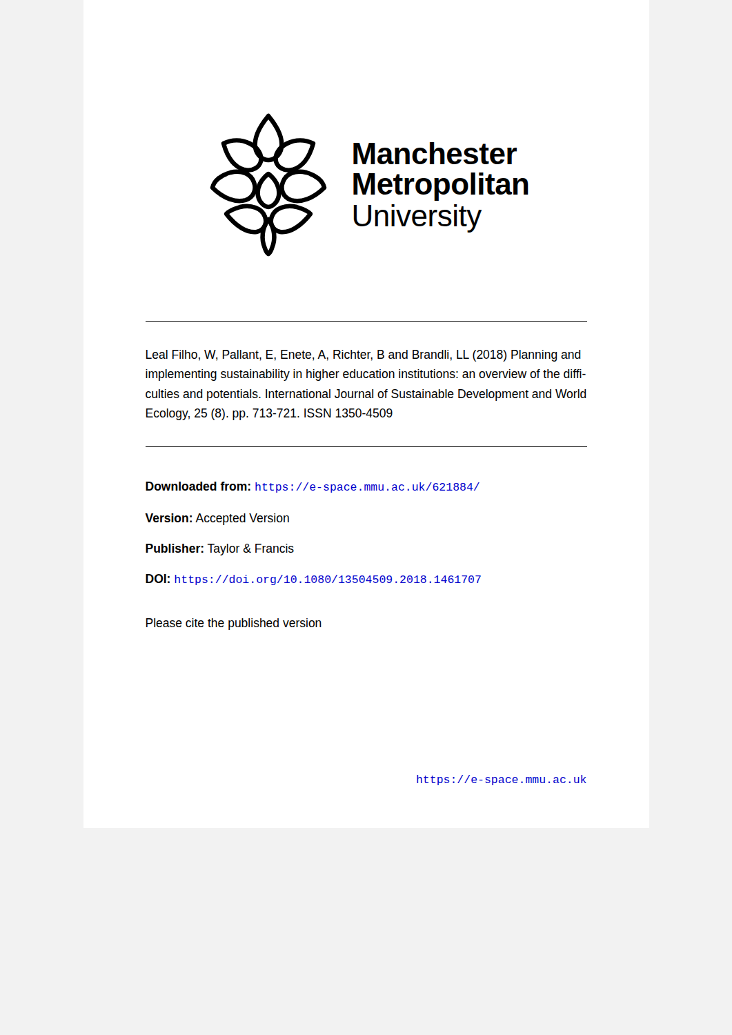Manchester Metropolitan University
Leal Filho, W, Pallant, E, Enete, A, Richter, B and Brandli, LL (2018) Planning and implementing sustainability in higher education institutions: an overview of the difficulties and potentials. International Journal of Sustainable Devel­opment and World Ecology, 25 (8). pp. 713-721. ISSN 1350-4509
Downloaded from: https://e-space.mmu.ac.uk/621884/
Version: Accepted Version
Publisher: Taylor & Francis
DOI: https://doi.org/10.1080/13504509.2018.1461707
Please cite the published version
https://e-space.mmu.ac.uk